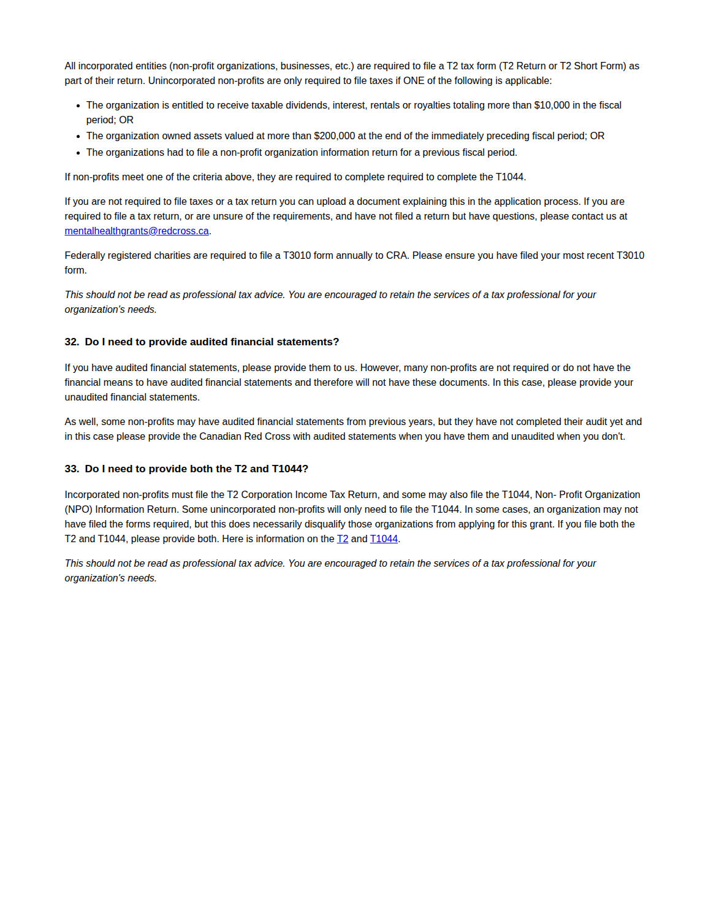All incorporated entities (non-profit organizations, businesses, etc.) are required to file a T2 tax form (T2 Return or T2 Short Form) as part of their return. Unincorporated non-profits are only required to file taxes if ONE of the following is applicable:
The organization is entitled to receive taxable dividends, interest, rentals or royalties totaling more than $10,000 in the fiscal period; OR
The organization owned assets valued at more than $200,000 at the end of the immediately preceding fiscal period; OR
The organizations had to file a non-profit organization information return for a previous fiscal period.
If non-profits meet one of the criteria above, they are required to complete required to complete the T1044.
If you are not required to file taxes or a tax return you can upload a document explaining this in the application process. If you are required to file a tax return, or are unsure of the requirements, and have not filed a return but have questions, please contact us at mentalhealthgrants@redcross.ca.
Federally registered charities are required to file a T3010 form annually to CRA. Please ensure you have filed your most recent T3010 form.
This should not be read as professional tax advice. You are encouraged to retain the services of a tax professional for your organization's needs.
32. Do I need to provide audited financial statements?
If you have audited financial statements, please provide them to us. However, many non-profits are not required or do not have the financial means to have audited financial statements and therefore will not have these documents. In this case, please provide your unaudited financial statements.
As well, some non-profits may have audited financial statements from previous years, but they have not completed their audit yet and in this case please provide the Canadian Red Cross with audited statements when you have them and unaudited when you don't.
33. Do I need to provide both the T2 and T1044?
Incorporated non-profits must file the T2 Corporation Income Tax Return, and some may also file the T1044, Non- Profit Organization (NPO) Information Return. Some unincorporated non-profits will only need to file the T1044. In some cases, an organization may not have filed the forms required, but this does necessarily disqualify those organizations from applying for this grant. If you file both the T2 and T1044, please provide both. Here is information on the T2 and T1044.
This should not be read as professional tax advice. You are encouraged to retain the services of a tax professional for your organization's needs.